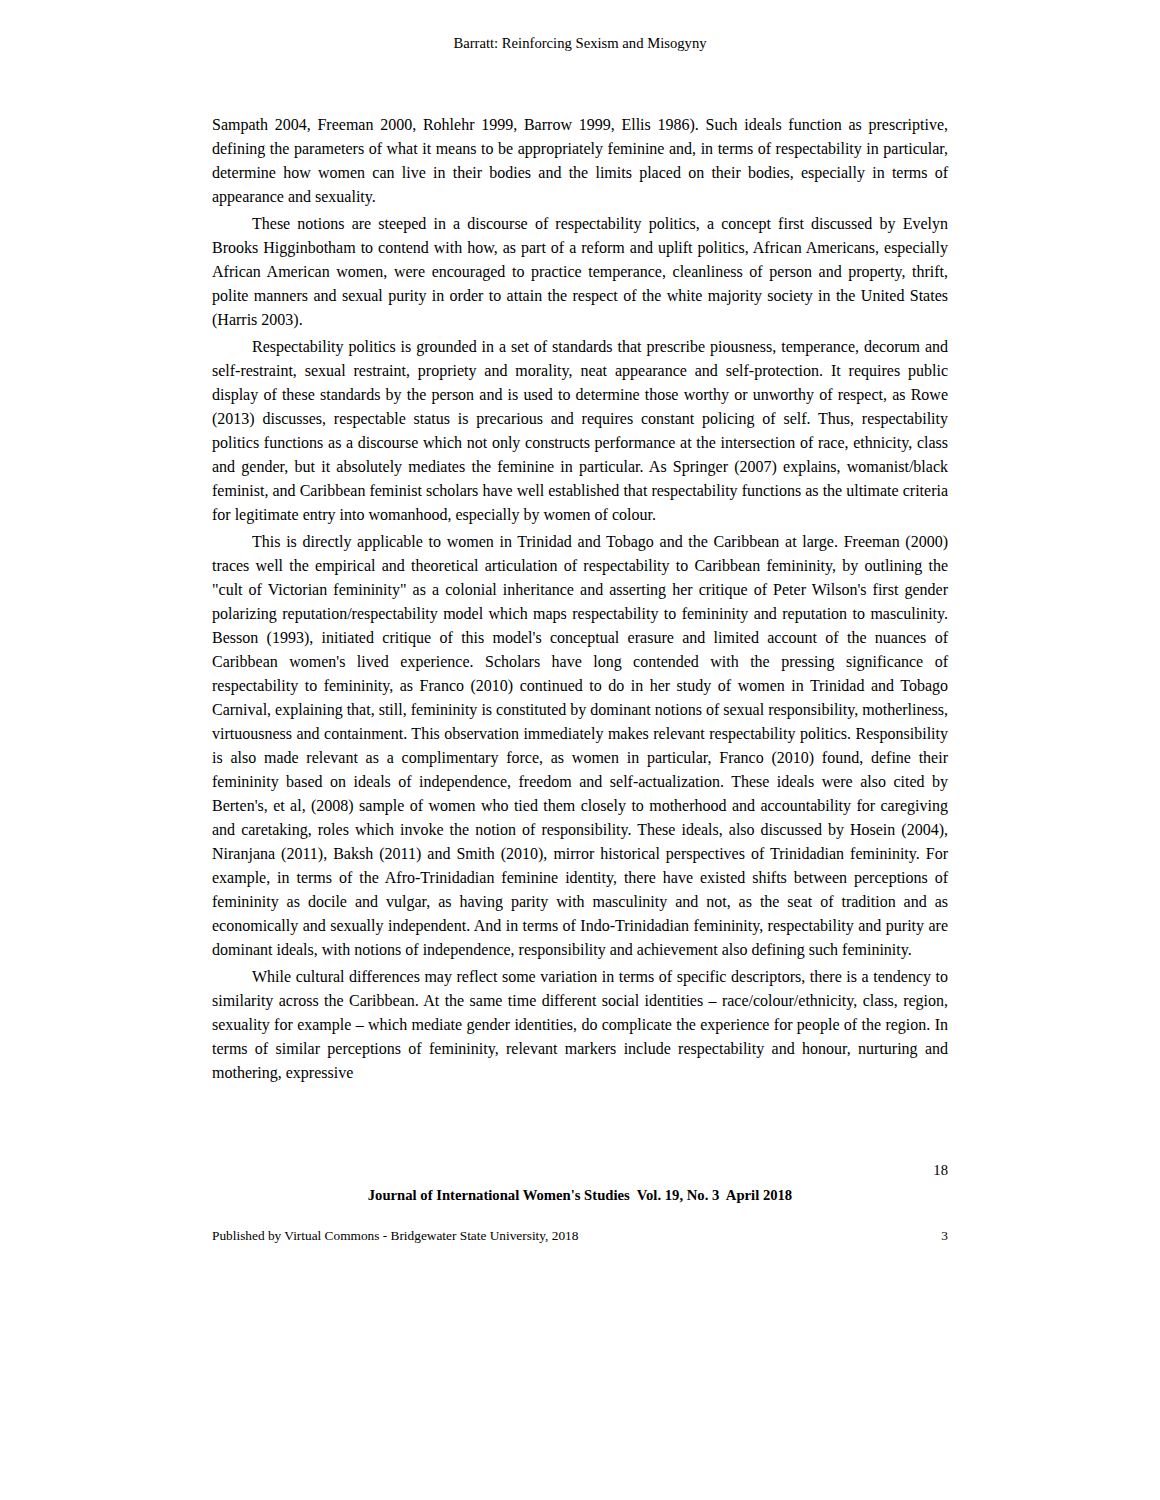Barratt: Reinforcing Sexism and Misogyny
Sampath 2004, Freeman 2000, Rohlehr 1999, Barrow 1999, Ellis 1986). Such ideals function as prescriptive, defining the parameters of what it means to be appropriately feminine and, in terms of respectability in particular, determine how women can live in their bodies and the limits placed on their bodies, especially in terms of appearance and sexuality.
These notions are steeped in a discourse of respectability politics, a concept first discussed by Evelyn Brooks Higginbotham to contend with how, as part of a reform and uplift politics, African Americans, especially African American women, were encouraged to practice temperance, cleanliness of person and property, thrift, polite manners and sexual purity in order to attain the respect of the white majority society in the United States (Harris 2003).
Respectability politics is grounded in a set of standards that prescribe piousness, temperance, decorum and self-restraint, sexual restraint, propriety and morality, neat appearance and self-protection. It requires public display of these standards by the person and is used to determine those worthy or unworthy of respect, as Rowe (2013) discusses, respectable status is precarious and requires constant policing of self. Thus, respectability politics functions as a discourse which not only constructs performance at the intersection of race, ethnicity, class and gender, but it absolutely mediates the feminine in particular. As Springer (2007) explains, womanist/black feminist, and Caribbean feminist scholars have well established that respectability functions as the ultimate criteria for legitimate entry into womanhood, especially by women of colour.
This is directly applicable to women in Trinidad and Tobago and the Caribbean at large. Freeman (2000) traces well the empirical and theoretical articulation of respectability to Caribbean femininity, by outlining the "cult of Victorian femininity" as a colonial inheritance and asserting her critique of Peter Wilson's first gender polarizing reputation/respectability model which maps respectability to femininity and reputation to masculinity. Besson (1993), initiated critique of this model's conceptual erasure and limited account of the nuances of Caribbean women's lived experience. Scholars have long contended with the pressing significance of respectability to femininity, as Franco (2010) continued to do in her study of women in Trinidad and Tobago Carnival, explaining that, still, femininity is constituted by dominant notions of sexual responsibility, motherliness, virtuousness and containment. This observation immediately makes relevant respectability politics. Responsibility is also made relevant as a complimentary force, as women in particular, Franco (2010) found, define their femininity based on ideals of independence, freedom and self-actualization. These ideals were also cited by Berten's, et al, (2008) sample of women who tied them closely to motherhood and accountability for caregiving and caretaking, roles which invoke the notion of responsibility. These ideals, also discussed by Hosein (2004), Niranjana (2011), Baksh (2011) and Smith (2010), mirror historical perspectives of Trinidadian femininity. For example, in terms of the Afro-Trinidadian feminine identity, there have existed shifts between perceptions of femininity as docile and vulgar, as having parity with masculinity and not, as the seat of tradition and as economically and sexually independent. And in terms of Indo-Trinidadian femininity, respectability and purity are dominant ideals, with notions of independence, responsibility and achievement also defining such femininity.
While cultural differences may reflect some variation in terms of specific descriptors, there is a tendency to similarity across the Caribbean. At the same time different social identities – race/colour/ethnicity, class, region, sexuality for example – which mediate gender identities, do complicate the experience for people of the region. In terms of similar perceptions of femininity, relevant markers include respectability and honour, nurturing and mothering, expressive
18
Journal of International Women's Studies Vol. 19, No. 3 April 2018
Published by Virtual Commons - Bridgewater State University, 2018 3